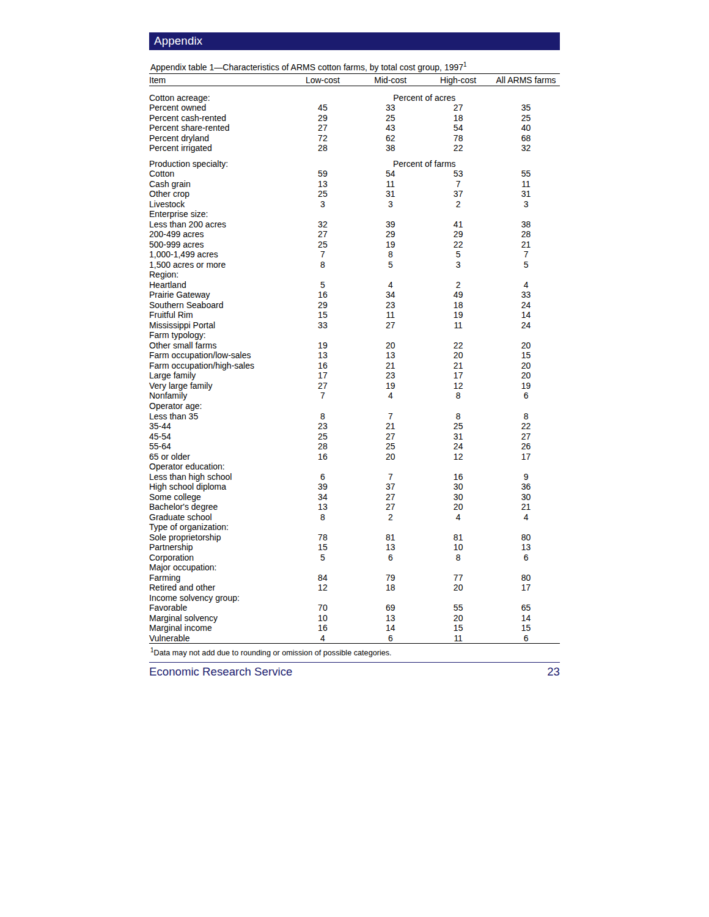Appendix
Appendix table 1—Characteristics of ARMS cotton farms, by total cost group, 19971
| Item | Low-cost | Mid-cost | High-cost | All ARMS farms |
| Cotton acreage: | Percent of acres |
| Percent owned | 45 | 33 | 27 | 35 |
| Percent cash-rented | 29 | 25 | 18 | 25 |
| Percent share-rented | 27 | 43 | 54 | 40 |
| Percent dryland | 72 | 62 | 78 | 68 |
| Percent irrigated | 28 | 38 | 22 | 32 |
| Production specialty: | Percent of farms |
| Cotton | 59 | 54 | 53 | 55 |
| Cash grain | 13 | 11 | 7 | 11 |
| Other crop | 25 | 31 | 37 | 31 |
| Livestock | 3 | 3 | 2 | 3 |
| Enterprise size: | |
| Less than 200 acres | 32 | 39 | 41 | 38 |
| 200-499 acres | 27 | 29 | 29 | 28 |
| 500-999 acres | 25 | 19 | 22 | 21 |
| 1,000-1,499 acres | 7 | 8 | 5 | 7 |
| 1,500 acres or more | 8 | 5 | 3 | 5 |
| Region: | |
| Heartland | 5 | 4 | 2 | 4 |
| Prairie Gateway | 16 | 34 | 49 | 33 |
| Southern Seaboard | 29 | 23 | 18 | 24 |
| Fruitful Rim | 15 | 11 | 19 | 14 |
| Mississippi Portal | 33 | 27 | 11 | 24 |
| Farm typology: | |
| Other small farms | 19 | 20 | 22 | 20 |
| Farm occupation/low-sales | 13 | 13 | 20 | 15 |
| Farm occupation/high-sales | 16 | 21 | 21 | 20 |
| Large family | 17 | 23 | 17 | 20 |
| Very large family | 27 | 19 | 12 | 19 |
| Nonfamily | 7 | 4 | 8 | 6 |
| Operator age: | |
| Less than 35 | 8 | 7 | 8 | 8 |
| 35-44 | 23 | 21 | 25 | 22 |
| 45-54 | 25 | 27 | 31 | 27 |
| 55-64 | 28 | 25 | 24 | 26 |
| 65 or older | 16 | 20 | 12 | 17 |
| Operator education: | |
| Less than high school | 6 | 7 | 16 | 9 |
| High school diploma | 39 | 37 | 30 | 36 |
| Some college | 34 | 27 | 30 | 30 |
| Bachelor's degree | 13 | 27 | 20 | 21 |
| Graduate school | 8 | 2 | 4 | 4 |
| Type of organization: | |
| Sole proprietorship | 78 | 81 | 81 | 80 |
| Partnership | 15 | 13 | 10 | 13 |
| Corporation | 5 | 6 | 8 | 6 |
| Major occupation: | |
| Farming | 84 | 79 | 77 | 80 |
| Retired and other | 12 | 18 | 20 | 17 |
| Income solvency group: | |
| Favorable | 70 | 69 | 55 | 65 |
| Marginal solvency | 10 | 13 | 20 | 14 |
| Marginal income | 16 | 14 | 15 | 15 |
| Vulnerable | 4 | 6 | 11 | 6 |
1Data may not add due to rounding or omission of possible categories.
Economic Research Service
23